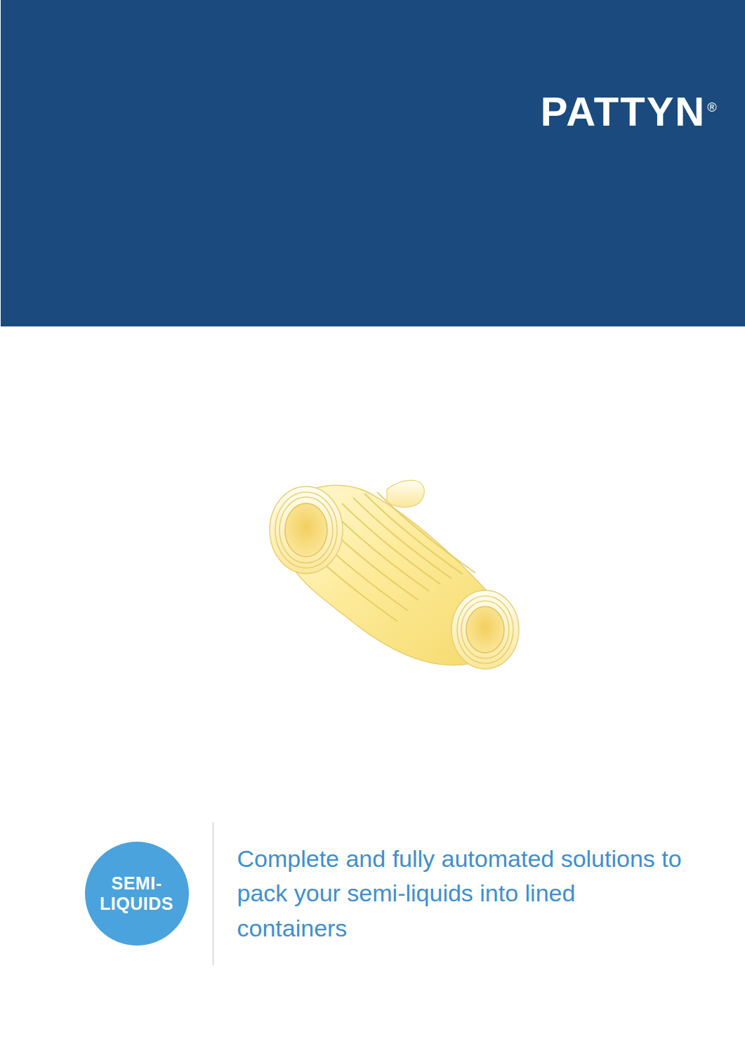PATTYN®
SEMI-
LIQUIDS
Complete and fully automated solutions to pack your semi-liquids into lined containers